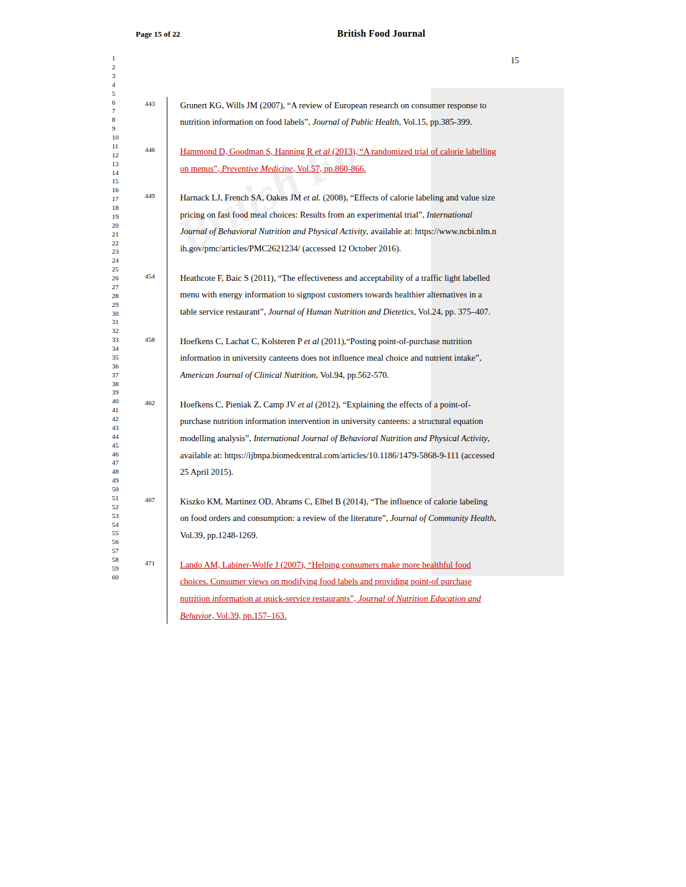Page 15 of 22 British Food Journal
British Food Journal
1
2
3
4
5
6
7
8
9
10
11
12
13
14
15
16
17
18
19
20
21
22
23
24
25
26
27
28
29
30
31
32
33
34
35
36
37
38
39
40
41
42
43
44
45
46
47
48
49
50
51
52
53
54
55
56
57
58
59
60
15
443 Grunert KG, Wills JM (2007), “A review of European research on consumer response to nutrition information on food labels”, Journal of Public Health, Vol.15, pp.385-399.
446 Hammond D, Goodman S, Hanning R et al (2013), “A randomized trial of calorie labelling on menus”, Preventive Medicine, Vol.57, pp.860-866.
449 Harnack LJ, French SA, Oakes JM et al. (2008), “Effects of calorie labeling and value size pricing on fast food meal choices: Results from an experimental trial”, International Journal of Behavioral Nutrition and Physical Activity, available at: https://www.ncbi.nlm.nih.gov/pmc/articles/PMC2621234/ (accessed 12 October 2016).
454 Heathcote F, Baic S (2011), “The effectiveness and acceptability of a traffic light labelled menu with energy information to signpost customers towards healthier alternatives in a table service restaurant”, Journal of Human Nutrition and Dietetics, Vol.24, pp. 375–407.
458 Hoefkens C, Lachat C, Kolsteren P et al (2011),“Posting point-of-purchase nutrition information in university canteens does not influence meal choice and nutrient intake”, American Journal of Clinical Nutrition, Vol.94, pp.562-570.
462 Hoefkens C, Pieniak Z, Camp JV et al (2012), “Explaining the effects of a point-of-purchase nutrition information intervention in university canteens: a structural equation modelling analysis”, International Journal of Behavioral Nutrition and Physical Activity, available at: https://ijbnpa.biomedcentral.com/articles/10.1186/1479-5868-9-111 (accessed 25 April 2015).
467 Kiszko KM, Martinez OD, Abrams C, Elbel B (2014), “The influence of calorie labeling on food orders and consumption: a review of the literature”, Journal of Community Health, Vol.39, pp.1248-1269.
471 Lando AM, Labiner-Wolfe J (2007), “Helping consumers make more healthful food choices. Consumer views on modifying food labels and providing point-of purchase nutrition information at quick-service restaurants”, Journal of Nutrition Education and Behavior, Vol.39, pp.157–163.